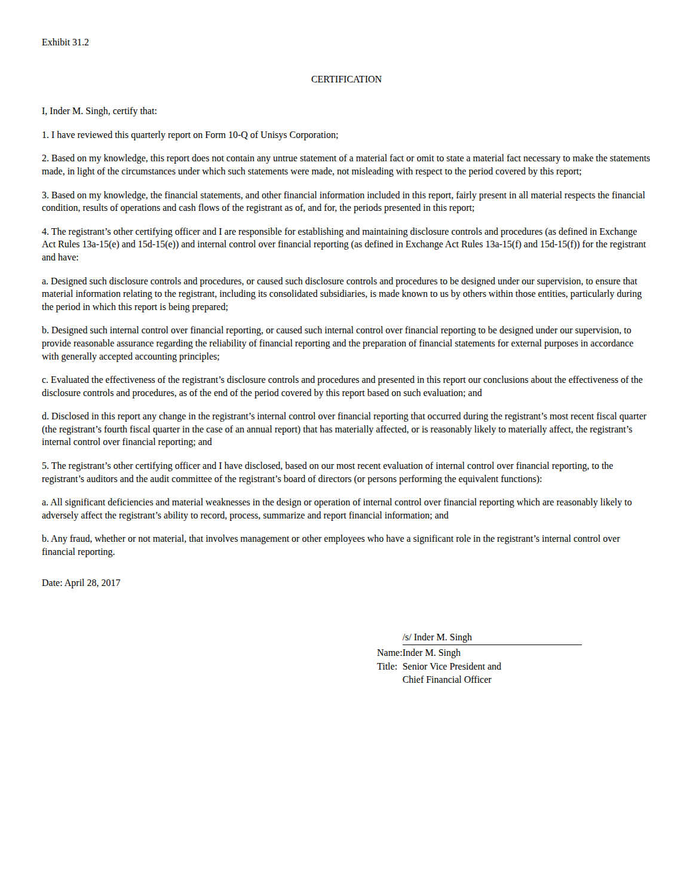Exhibit 31.2
CERTIFICATION
I, Inder M. Singh, certify that:
1. I have reviewed this quarterly report on Form 10-Q of Unisys Corporation;
2. Based on my knowledge, this report does not contain any untrue statement of a material fact or omit to state a material fact necessary to make the statements made, in light of the circumstances under which such statements were made, not misleading with respect to the period covered by this report;
3. Based on my knowledge, the financial statements, and other financial information included in this report, fairly present in all material respects the financial condition, results of operations and cash flows of the registrant as of, and for, the periods presented in this report;
4. The registrant’s other certifying officer and I are responsible for establishing and maintaining disclosure controls and procedures (as defined in Exchange Act Rules 13a-15(e) and 15d-15(e)) and internal control over financial reporting (as defined in Exchange Act Rules 13a-15(f) and 15d-15(f)) for the registrant and have:
a. Designed such disclosure controls and procedures, or caused such disclosure controls and procedures to be designed under our supervision, to ensure that material information relating to the registrant, including its consolidated subsidiaries, is made known to us by others within those entities, particularly during the period in which this report is being prepared;
b. Designed such internal control over financial reporting, or caused such internal control over financial reporting to be designed under our supervision, to provide reasonable assurance regarding the reliability of financial reporting and the preparation of financial statements for external purposes in accordance with generally accepted accounting principles;
c. Evaluated the effectiveness of the registrant’s disclosure controls and procedures and presented in this report our conclusions about the effectiveness of the disclosure controls and procedures, as of the end of the period covered by this report based on such evaluation; and
d. Disclosed in this report any change in the registrant’s internal control over financial reporting that occurred during the registrant’s most recent fiscal quarter (the registrant’s fourth fiscal quarter in the case of an annual report) that has materially affected, or is reasonably likely to materially affect, the registrant’s internal control over financial reporting; and
5. The registrant’s other certifying officer and I have disclosed, based on our most recent evaluation of internal control over financial reporting, to the registrant’s auditors and the audit committee of the registrant’s board of directors (or persons performing the equivalent functions):
a. All significant deficiencies and material weaknesses in the design or operation of internal control over financial reporting which are reasonably likely to adversely affect the registrant’s ability to record, process, summarize and report financial information; and
b. Any fraud, whether or not material, that involves management or other employees who have a significant role in the registrant’s internal control over financial reporting.
Date: April 28, 2017
| | /s/ Inder M. Singh |
| Name: | Inder M. Singh |
| Title: | Senior Vice President and Chief Financial Officer |